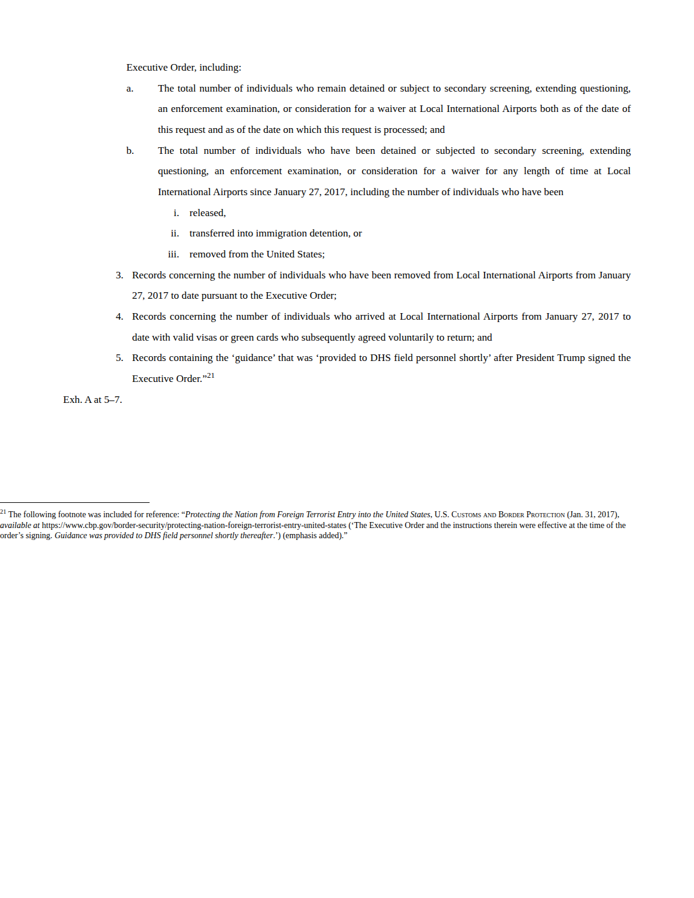Executive Order, including:
a.
The total number of individuals who remain detained or subject to secondary screening, extending questioning, an enforcement examination, or consideration for a waiver at Local International Airports both as of the date of this request and as of the date on which this request is processed; and
b.
The total number of individuals who have been detained or subjected to secondary screening, extending questioning, an enforcement examination, or consideration for a waiver for any length of time at Local International Airports since January 27, 2017, including the number of individuals who have been
i.
released,
ii.
transferred into immigration detention, or
iii.
removed from the United States;
3.
Records concerning the number of individuals who have been removed from Local International Airports from January 27, 2017 to date pursuant to the Executive Order;
4.
Records concerning the number of individuals who arrived at Local International Airports from January 27, 2017 to date with valid visas or green cards who subsequently agreed voluntarily to return; and
5.
Records containing the ‘guidance’ that was ‘provided to DHS field personnel shortly’ after President Trump signed the Executive Order.”21
Exh. A at 5–7.
21 The following footnote was included for reference: “Protecting the Nation from Foreign Terrorist Entry into the United States, U.S. Customs and Border Protection (Jan. 31, 2017), available at https://www.cbp.gov/border-security/protecting-nation-foreign-terrorist-entry-united-states (‘The Executive Order and the instructions therein were effective at the time of the order’s signing. Guidance was provided to DHS field personnel shortly thereafter.’) (emphasis added).”